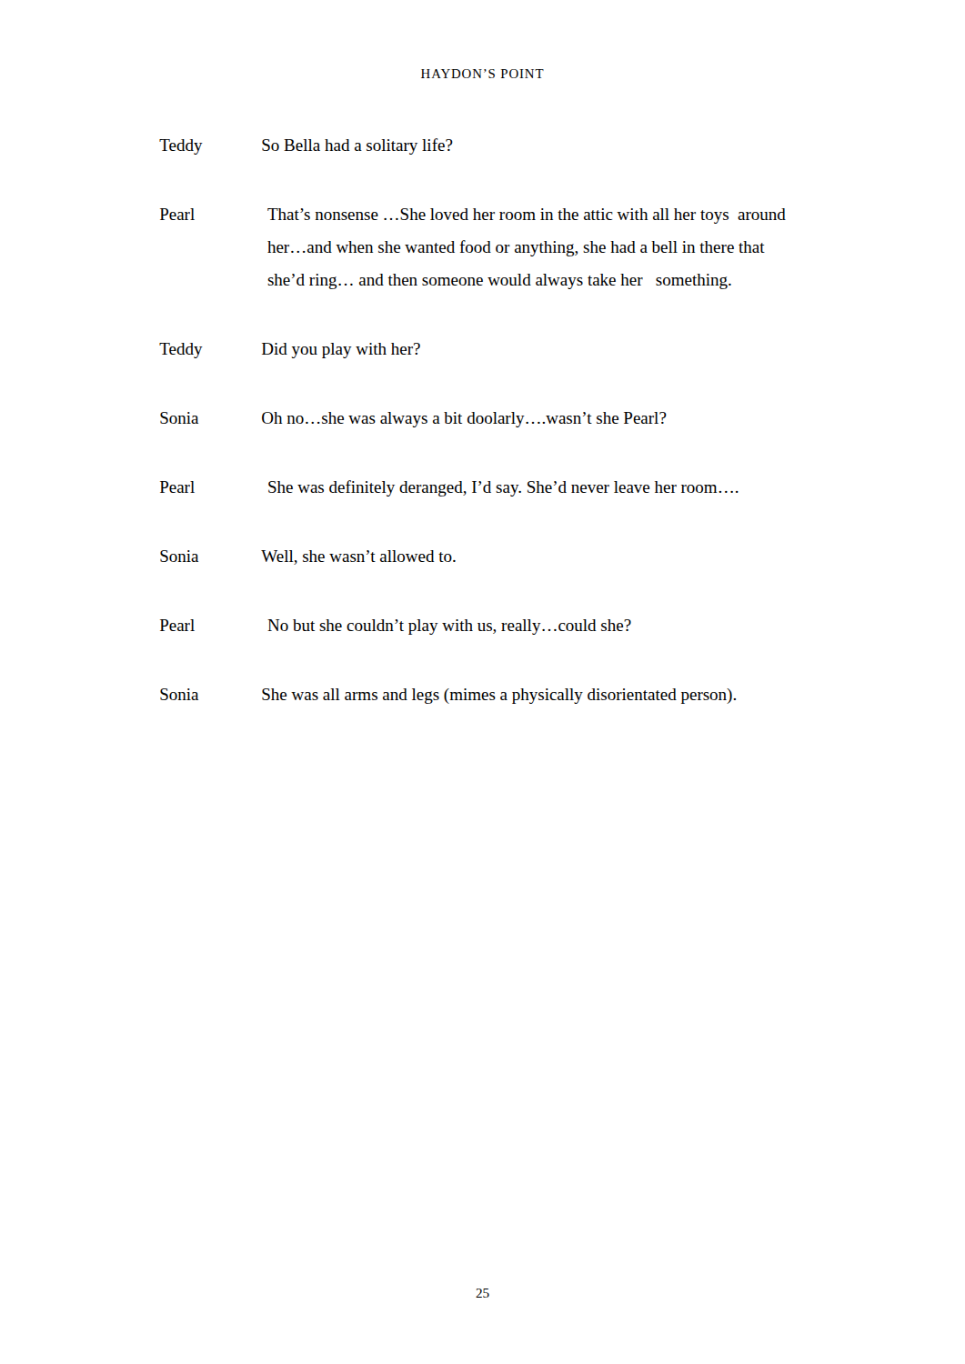HAYDON’S POINT
Teddy
So Bella had a solitary life?
Pearl
That’s nonsense …She loved her room in the attic with all her toys around her…and when she wanted food or anything, she had a bell in there that she’d ring… and then someone would always take her something.
Teddy
Did you play with her?
Sonia
Oh no…she was always a bit doolarly….wasn’t she Pearl?
Pearl
She was definitely deranged, I’d say. She’d never leave her room….
Sonia
Well, she wasn’t allowed to.
Pearl
No but she couldn’t play with us, really…could she?
Sonia
She was all arms and legs (mimes a physically disorientated person).
25